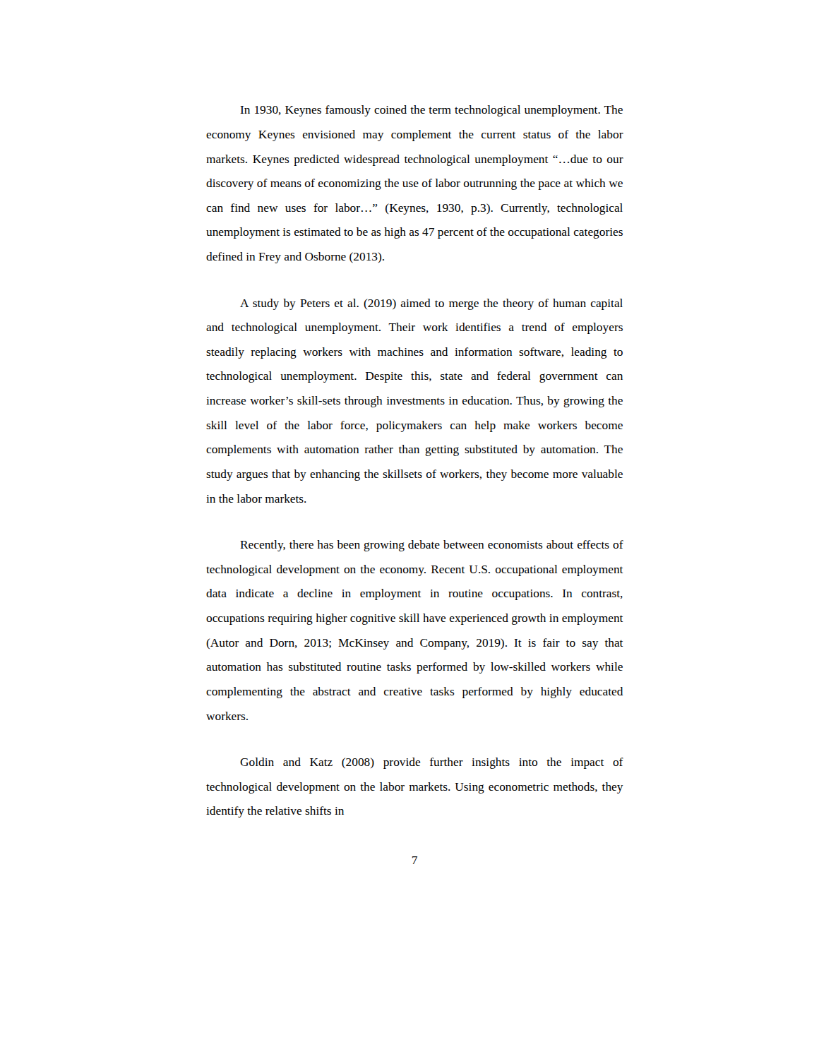In 1930, Keynes famously coined the term technological unemployment. The economy Keynes envisioned may complement the current status of the labor markets. Keynes predicted widespread technological unemployment “…due to our discovery of means of economizing the use of labor outrunning the pace at which we can find new uses for labor…” (Keynes, 1930, p.3). Currently, technological unemployment is estimated to be as high as 47 percent of the occupational categories defined in Frey and Osborne (2013).
A study by Peters et al. (2019) aimed to merge the theory of human capital and technological unemployment. Their work identifies a trend of employers steadily replacing workers with machines and information software, leading to technological unemployment. Despite this, state and federal government can increase worker’s skill-sets through investments in education. Thus, by growing the skill level of the labor force, policymakers can help make workers become complements with automation rather than getting substituted by automation. The study argues that by enhancing the skillsets of workers, they become more valuable in the labor markets.
Recently, there has been growing debate between economists about effects of technological development on the economy. Recent U.S. occupational employment data indicate a decline in employment in routine occupations. In contrast, occupations requiring higher cognitive skill have experienced growth in employment (Autor and Dorn, 2013; McKinsey and Company, 2019). It is fair to say that automation has substituted routine tasks performed by low-skilled workers while complementing the abstract and creative tasks performed by highly educated workers.
Goldin and Katz (2008) provide further insights into the impact of technological development on the labor markets. Using econometric methods, they identify the relative shifts in
7